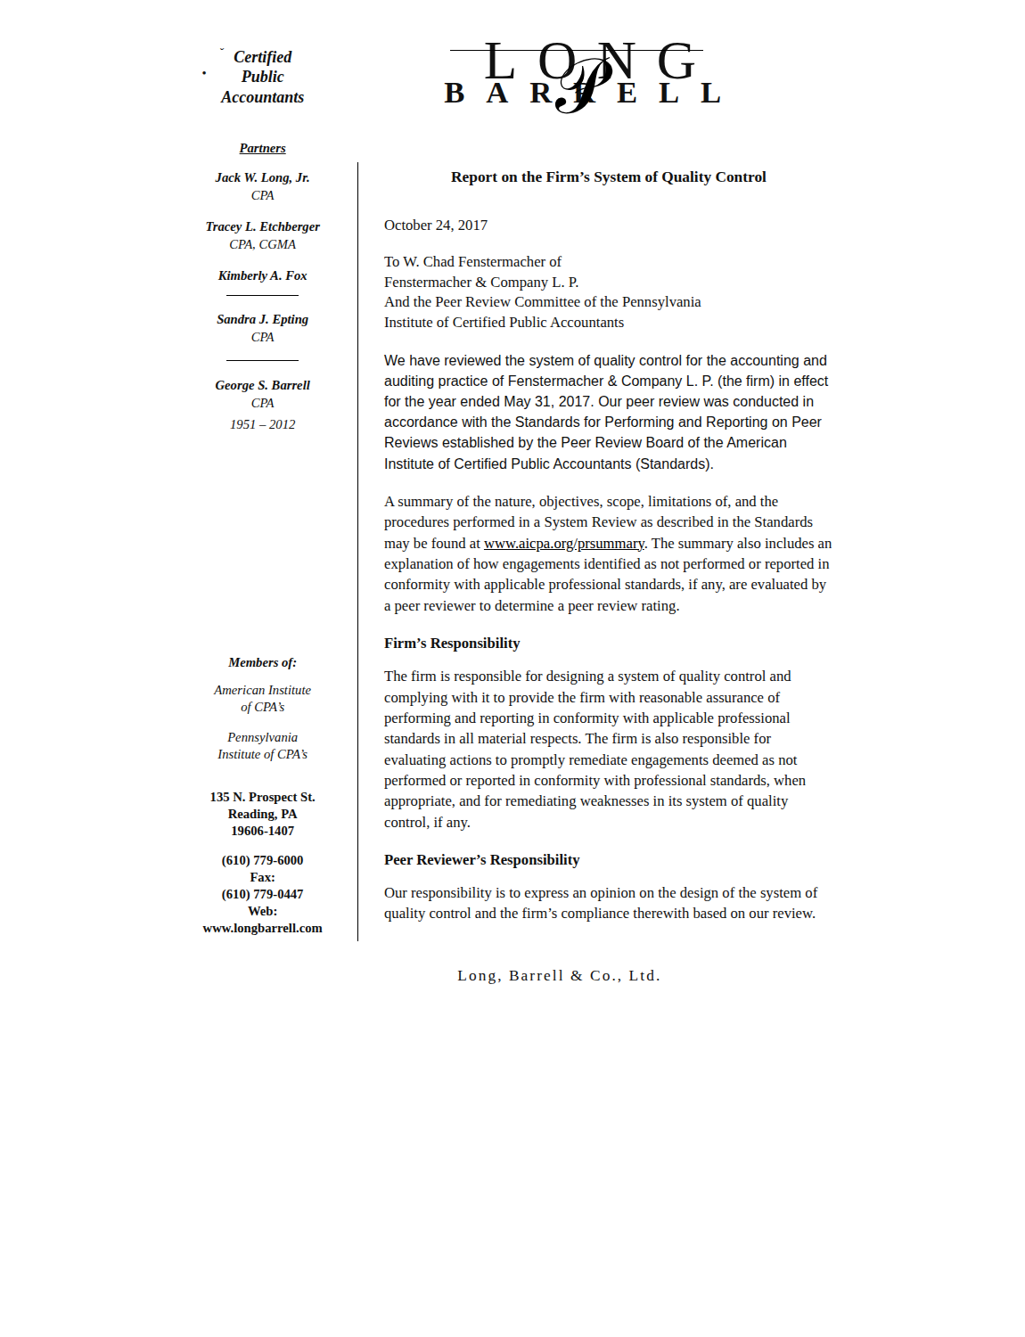• ˇ
L O N G
B A R R E L L
𝒫
Certified
Public
Accountants
Partners
Jack W. Long, Jr.
CPA
Tracey L. Etchberger
CPA, CGMA
Kimberly A. Fox
Sandra J. Epting
CPA
George S. Barrell
CPA
1951 – 2012
Members of:
American Institute
of CPA’s
Pennsylvania
Institute of CPA’s
135 N. Prospect St.
Reading, PA
19606-1407
(610) 779-6000
Fax:
(610) 779-0447
Web:
www.longbarrell.com
Report on the Firm’s System of Quality Control
October 24, 2017
To W. Chad Fenstermacher of
Fenstermacher & Company L. P.
And the Peer Review Committee of the Pennsylvania
Institute of Certified Public Accountants
We have reviewed the system of quality control for the accounting and auditing practice of Fenstermacher & Company L. P. (the firm) in effect for the year ended May 31, 2017. Our peer review was conducted in accordance with the Standards for Performing and Reporting on Peer Reviews established by the Peer Review Board of the American Institute of Certified Public Accountants (Standards).
A summary of the nature, objectives, scope, limitations of, and the procedures performed in a System Review as described in the Standards may be found at www.aicpa.org/prsummary. The summary also includes an explanation of how engagements identified as not performed or reported in conformity with applicable professional standards, if any, are evaluated by a peer reviewer to determine a peer review rating.
Firm’s Responsibility
The firm is responsible for designing a system of quality control and complying with it to provide the firm with reasonable assurance of performing and reporting in conformity with applicable professional standards in all material respects. The firm is also responsible for evaluating actions to promptly remediate engagements deemed as not performed or reported in conformity with professional standards, when appropriate, and for remediating weaknesses in its system of quality control, if any.
Peer Reviewer’s Responsibility
Our responsibility is to express an opinion on the design of the system of quality control and the firm’s compliance therewith based on our review.
Long, Barrell & Co., Ltd.